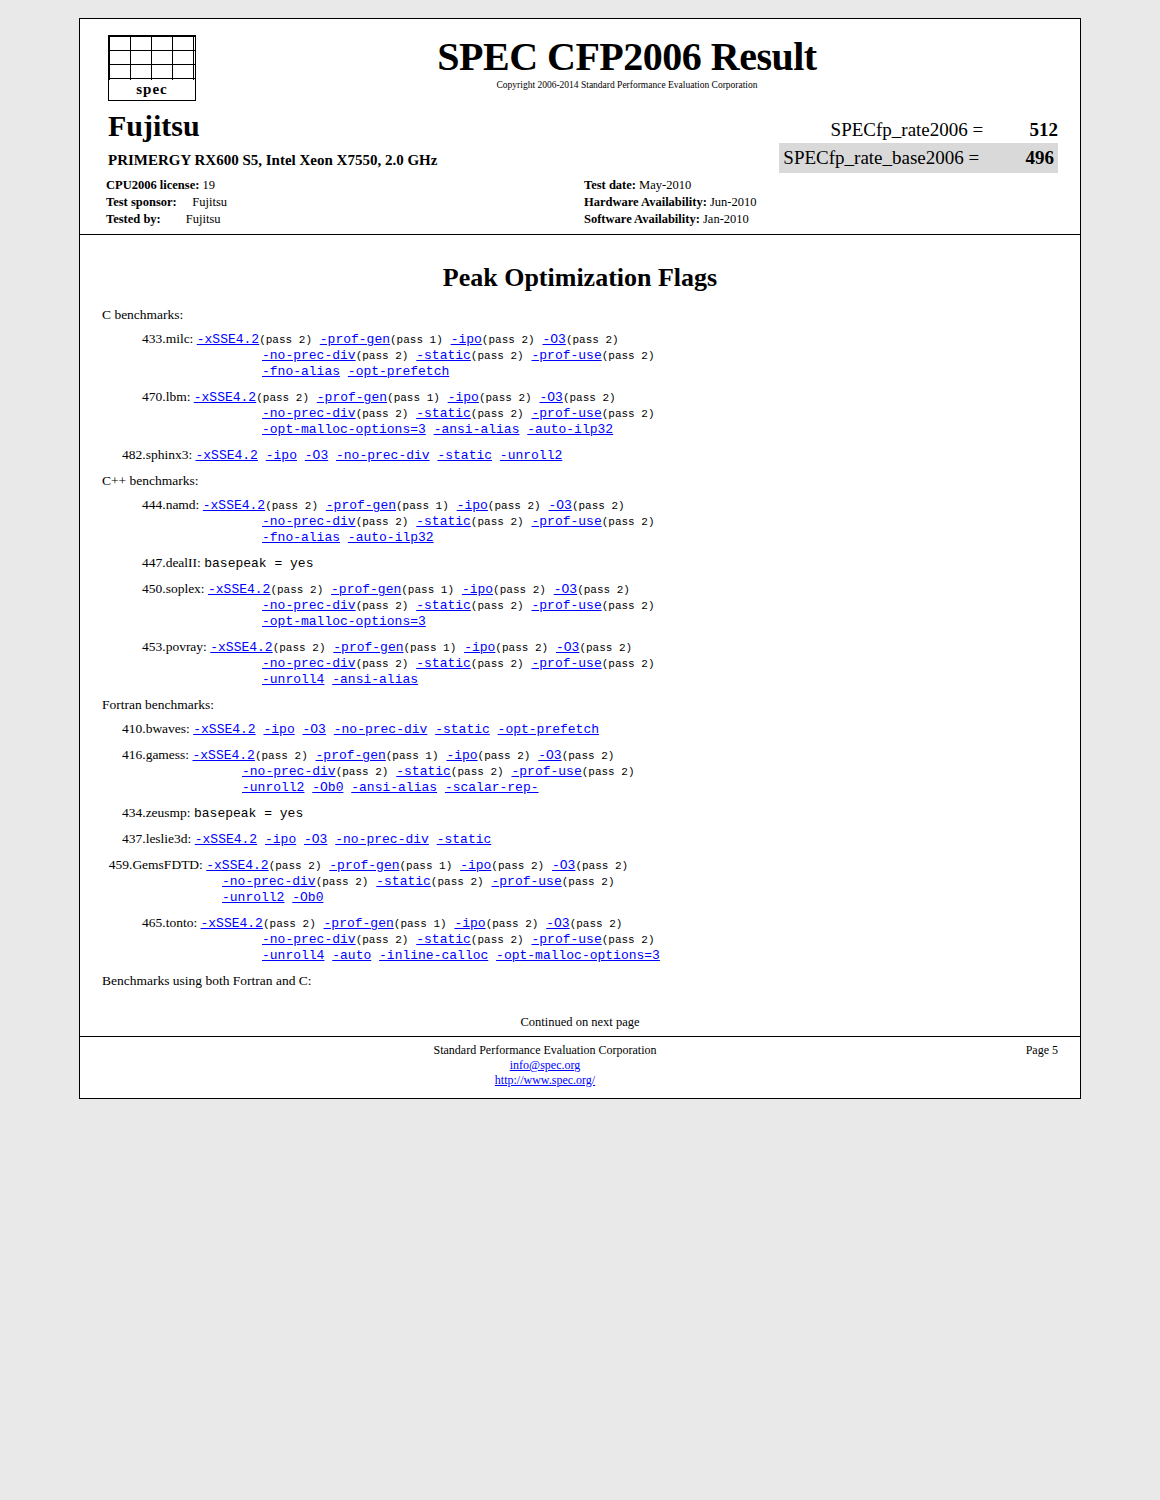spec
SPEC CFP2006 Result
Copyright 2006-2014 Standard Performance Evaluation Corporation
Fujitsu
SPECfp_rate2006 = 512
PRIMERGY RX600 S5, Intel Xeon X7550, 2.0 GHz
SPECfp_rate_base2006 = 496
| CPU2006 license: 19 | Test date: May-2010 |
| Test sponsor: Fujitsu | Hardware Availability: Jun-2010 |
| Tested by: Fujitsu | Software Availability: Jan-2010 |
Peak Optimization Flags
C benchmarks:
433.milc: -xSSE4.2(pass 2) -prof-gen(pass 1) -ipo(pass 2) -O3(pass 2)
-no-prec-div(pass 2) -static(pass 2) -prof-use(pass 2)
-fno-alias -opt-prefetch
470.lbm: -xSSE4.2(pass 2) -prof-gen(pass 1) -ipo(pass 2) -O3(pass 2)
-no-prec-div(pass 2) -static(pass 2) -prof-use(pass 2)
-opt-malloc-options=3 -ansi-alias -auto-ilp32
482.sphinx3: -xSSE4.2 -ipo -O3 -no-prec-div -static -unroll2
C++ benchmarks:
444.namd: -xSSE4.2(pass 2) -prof-gen(pass 1) -ipo(pass 2) -O3(pass 2)
-no-prec-div(pass 2) -static(pass 2) -prof-use(pass 2)
-fno-alias -auto-ilp32
447.dealII: basepeak = yes
450.soplex: -xSSE4.2(pass 2) -prof-gen(pass 1) -ipo(pass 2) -O3(pass 2)
-no-prec-div(pass 2) -static(pass 2) -prof-use(pass 2)
-opt-malloc-options=3
453.povray: -xSSE4.2(pass 2) -prof-gen(pass 1) -ipo(pass 2) -O3(pass 2)
-no-prec-div(pass 2) -static(pass 2) -prof-use(pass 2)
-unroll4 -ansi-alias
Fortran benchmarks:
410.bwaves: -xSSE4.2 -ipo -O3 -no-prec-div -static -opt-prefetch
416.gamess: -xSSE4.2(pass 2) -prof-gen(pass 1) -ipo(pass 2) -O3(pass 2)
-no-prec-div(pass 2) -static(pass 2) -prof-use(pass 2)
-unroll2 -Ob0 -ansi-alias -scalar-rep-
434.zeusmp: basepeak = yes
437.leslie3d: -xSSE4.2 -ipo -O3 -no-prec-div -static
459.GemsFDTD: -xSSE4.2(pass 2) -prof-gen(pass 1) -ipo(pass 2) -O3(pass 2)
-no-prec-div(pass 2) -static(pass 2) -prof-use(pass 2)
-unroll2 -Ob0
465.tonto: -xSSE4.2(pass 2) -prof-gen(pass 1) -ipo(pass 2) -O3(pass 2)
-no-prec-div(pass 2) -static(pass 2) -prof-use(pass 2)
-unroll4 -auto -inline-calloc -opt-malloc-options=3
Benchmarks using both Fortran and C:
Continued on next page
Standard Performance Evaluation Corporation
info@spec.org
http://www.spec.org/
Page 5